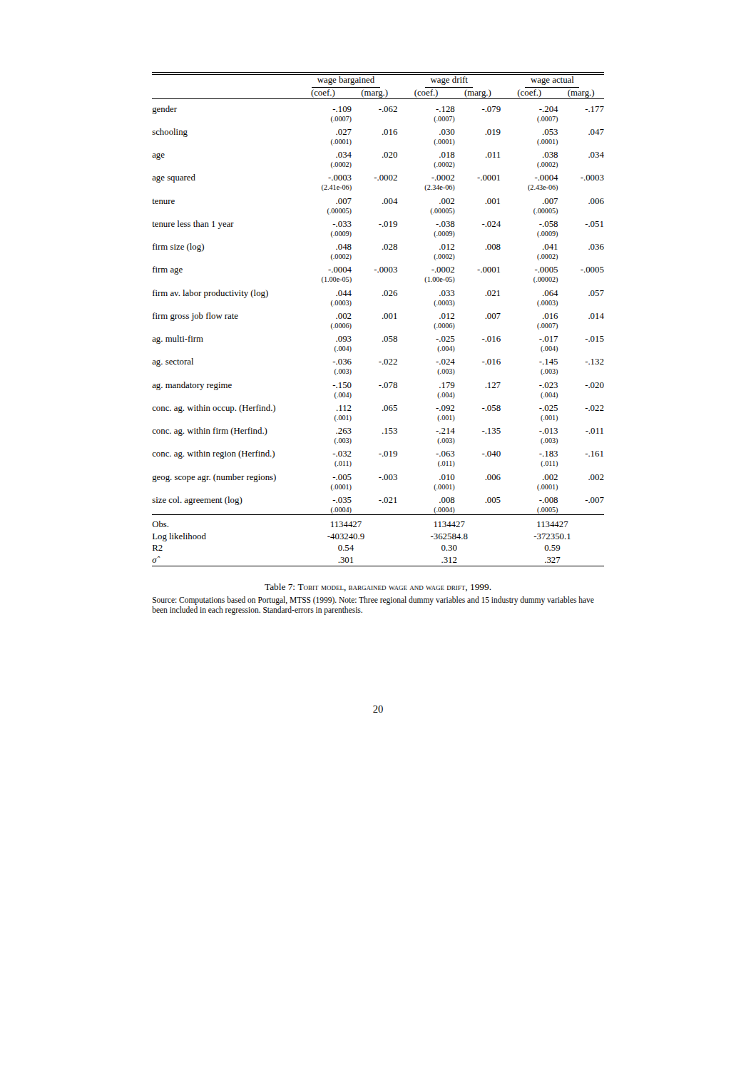| | wage bargained | wage drift | wage actual |
| | (coef.) | (marg.) | (coef.) | (marg.) | (coef.) | (marg.) |
| gender | -.109 | -.062 | -.128 | -.079 | -.204 | -.177 |
| | (.0007) | | (.0007) | | (.0007) | |
| schooling | .027 | .016 | .030 | .019 | .053 | .047 |
| | (.0001) | | (.0001) | | (.0001) | |
| age | .034 | .020 | .018 | .011 | .038 | .034 |
| | (.0002) | | (.0002) | | (.0002) | |
| age squared | -.0003 | -.0002 | -.0002 | -.0001 | -.0004 | -.0003 |
| | (2.41e-06) | | (2.34e-06) | | (2.43e-06) | |
| tenure | .007 | .004 | .002 | .001 | .007 | .006 |
| | (.00005) | | (.00005) | | (.00005) | |
| tenure less than 1 year | -.033 | -.019 | -.038 | -.024 | -.058 | -.051 |
| | (.0009) | | (.0009) | | (.0009) | |
| firm size (log) | .048 | .028 | .012 | .008 | .041 | .036 |
| | (.0002) | | (.0002) | | (.0002) | |
| firm age | -.0004 | -.0003 | -.0002 | -.0001 | -.0005 | -.0005 |
| | (1.00e-05) | | (1.00e-05) | | (.00002) | |
| firm av. labor productivity (log) | .044 | .026 | .033 | .021 | .064 | .057 |
| | (.0003) | | (.0003) | | (.0003) | |
| firm gross job flow rate | .002 | .001 | .012 | .007 | .016 | .014 |
| | (.0006) | | (.0006) | | (.0007) | |
| ag. multi-firm | .093 | .058 | -.025 | -.016 | -.017 | -.015 |
| | (.004) | | (.004) | | (.004) | |
| ag. sectoral | -.036 | -.022 | -.024 | -.016 | -.145 | -.132 |
| | (.003) | | (.003) | | (.003) | |
| ag. mandatory regime | -.150 | -.078 | .179 | .127 | -.023 | -.020 |
| | (.004) | | (.004) | | (.004) | |
| conc. ag. within occup. (Herfind.) | .112 | .065 | -.092 | -.058 | -.025 | -.022 |
| | (.001) | | (.001) | | (.001) | |
| conc. ag. within firm (Herfind.) | .263 | .153 | -.214 | -.135 | -.013 | -.011 |
| | (.003) | | (.003) | | (.003) | |
| conc. ag. within region (Herfind.) | -.032 | -.019 | -.063 | -.040 | -.183 | -.161 |
| | (.011) | | (.011) | | (.011) | |
| geog. scope agr. (number regions) | -.005 | -.003 | .010 | .006 | .002 | .002 |
| | (.0001) | | (.0001) | | (.0001) | |
| size col. agreement (log) | -.035 | -.021 | .008 | .005 | -.008 | -.007 |
| | (.0004) | | (.0004) | | (.0005) | |
| Obs. | 1134427 | 1134427 | 1134427 |
| Log likelihood | -403240.9 | -362584.8 | -372350.1 |
| R2 | 0.54 | 0.30 | 0.59 |
| σ̂ | .301 | .312 | .327 |
Table 7: Tobit model, bargained wage and wage drift, 1999.
Source: Computations based on Portugal, MTSS (1999). Note: Three regional dummy variables and 15 industry dummy variables have been included in each regression. Standard-errors in parenthesis.
20